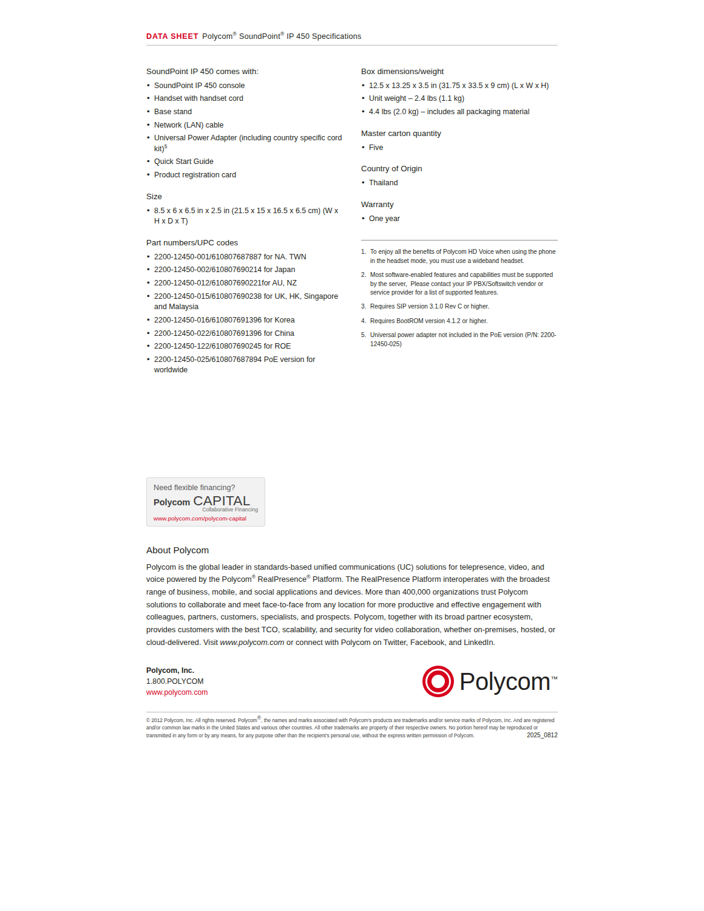DATA SHEET Polycom® SoundPoint® IP 450 Specifications
SoundPoint IP 450 comes with:
SoundPoint IP 450 console
Handset with handset cord
Base stand
Network (LAN) cable
Universal Power Adapter (including country specific cord kit)5
Quick Start Guide
Product registration card
Size
8.5 x 6 x 6.5 in x 2.5 in (21.5 x 15 x 16.5 x 6.5 cm) (W x H x D x T)
Part numbers/UPC codes
2200-12450-001/610807687887 for NA. TWN
2200-12450-002/610807690214 for Japan
2200-12450-012/610807690221for AU, NZ
2200-12450-015/610807690238 for UK, HK, Singapore and Malaysia
2200-12450-016/610807691396 for Korea
2200-12450-022/610807691396 for China
2200-12450-122/610807690245 for ROE
2200-12450-025/610807687894 PoE version for worldwide
Box dimensions/weight
12.5 x 13.25 x 3.5 in (31.75 x 33.5 x 9 cm) (L x W x H)
Unit weight – 2.4 lbs (1.1 kg)
4.4 lbs (2.0 kg) – includes all packaging material
Master carton quantity
Five
Country of Origin
Thailand
Warranty
One year
To enjoy all the benefits of Polycom HD Voice when using the phone in the headset mode, you must use a wideband headset.
Most software-enabled features and capabilities must be supported by the server, Please contact your IP PBX/Softswitch vendor or service provider for a list of supported features.
Requires SIP version 3.1.0 Rev C or higher.
Requires BootROM version 4.1.2 or higher.
Universal power adapter not included in the PoE version (P/N: 2200-12450-025)
Need flexible financing?
Polycom CAPITAL
Collaborative Financing
www.polycom.com/polycom-capital
About Polycom
Polycom is the global leader in standards-based unified communications (UC) solutions for telepresence, video, and voice powered by the Polycom® RealPresence® Platform. The RealPresence Platform interoperates with the broadest range of business, mobile, and social applications and devices. More than 400,000 organizations trust Polycom solutions to collaborate and meet face-to-face from any location for more productive and effective engagement with colleagues, partners, customers, specialists, and prospects. Polycom, together with its broad partner ecosystem, provides customers with the best TCO, scalability, and security for video collaboration, whether on-premises, hosted, or cloud-delivered. Visit www.polycom.com or connect with Polycom on Twitter, Facebook, and LinkedIn.
Polycom, Inc.
1.800.POLYCOM
www.polycom.com
Polycom™
© 2012 Polycom, Inc. All rights reserved. Polycom®, the names and marks associated with Polycom's products are trademarks and/or service marks of Polycom, Inc. And are registered and/or common law marks in the United States and various other countries. All other trademarks are property of their respective owners. No portion hereof may be reproduced or transmitted in any form or by any means, for any purpose other than the recipient's personal use, without the express written permission of Polycom. 2025_0812